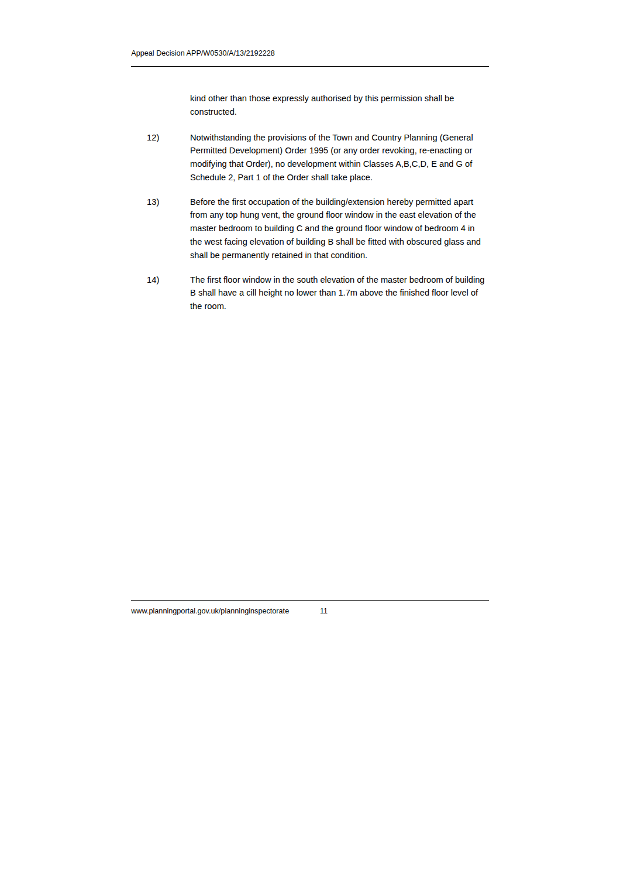Appeal Decision APP/W0530/A/13/2192228
kind other than those expressly authorised by this permission shall be constructed.
12) Notwithstanding the provisions of the Town and Country Planning (General Permitted Development) Order 1995 (or any order revoking, re-enacting or modifying that Order), no development within Classes A,B,C,D, E and G of Schedule 2, Part 1 of the Order shall take place.
13) Before the first occupation of the building/extension hereby permitted apart from any top hung vent, the ground floor window in the east elevation of the master bedroom to building C and the ground floor window of bedroom 4 in the west facing elevation of building B shall be fitted with obscured glass and shall be permanently retained in that condition.
14) The first floor window in the south elevation of the master bedroom of building B shall have a cill height no lower than 1.7m above the finished floor level of the room.
www.planningportal.gov.uk/planninginspectorate 11